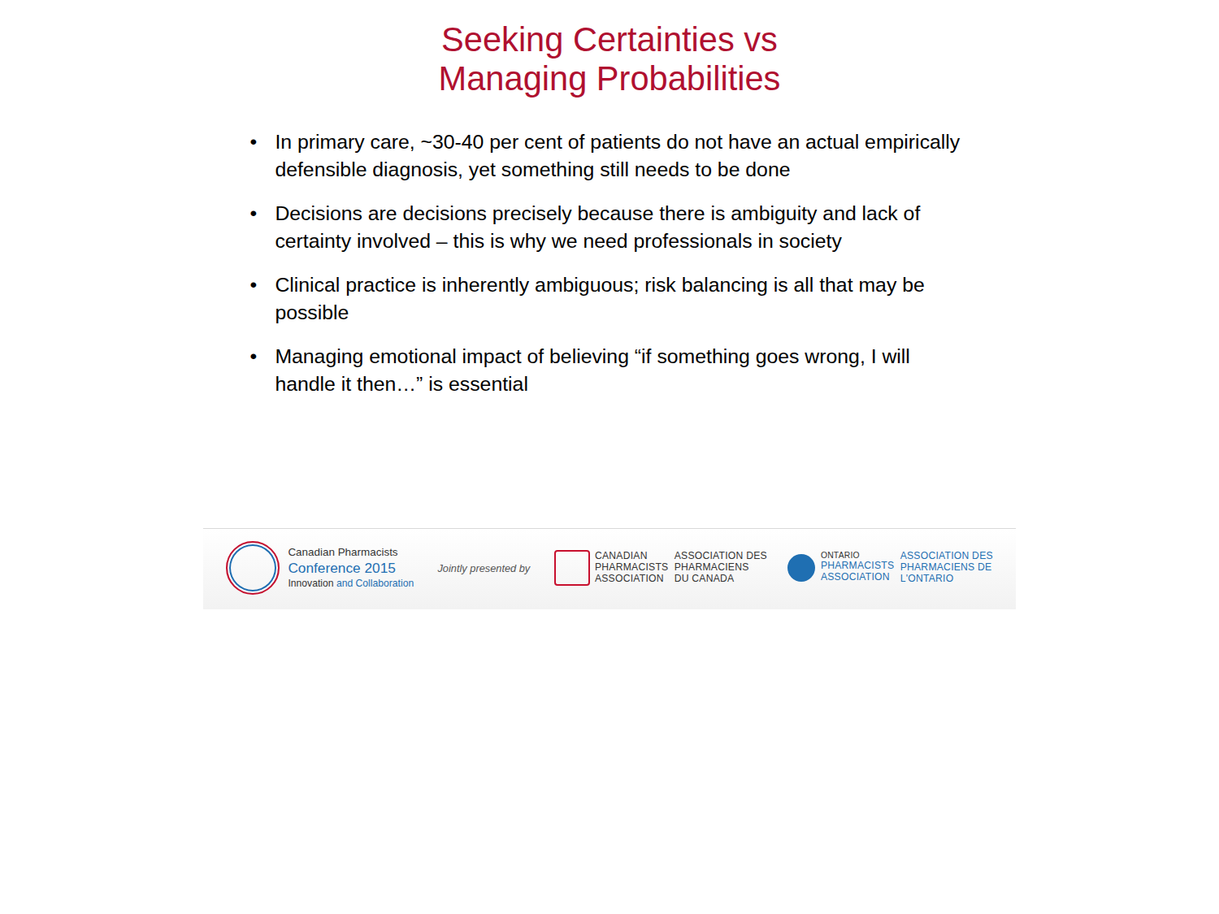Seeking Certainties vs
Managing Probabilities
In primary care, ~30-40 per cent of patients do not have an actual empirically defensible diagnosis, yet something still needs to be done
Decisions are decisions precisely because there is ambiguity and lack of certainty involved – this is why we need professionals in society
Clinical practice is inherently ambiguous; risk balancing is all that may be possible
Managing emotional impact of believing “if something goes wrong, I will handle it then…” is essential
Canadian Pharmacists
Conference 2015
Innovation and Collaboration
Jointly presented by
CANADIAN
PHARMACISTS
ASSOCIATION ASSOCIATION DES
PHARMACIENS
DU CANADA
ONTARIO PHARMACISTS
ASSOCIATION ASSOCIATION DES
PHARMACIENS DE
L'ONTARIO